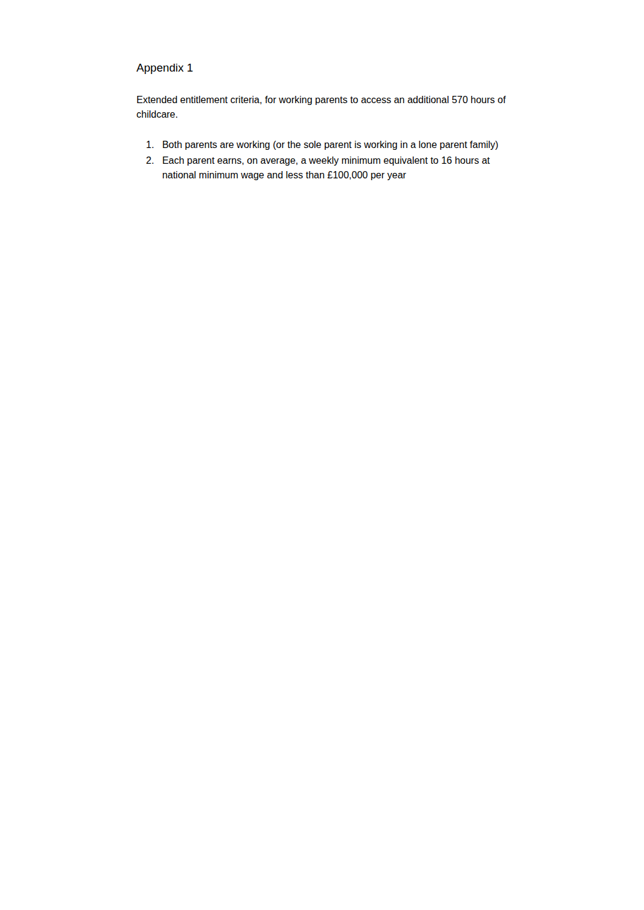Appendix 1
Extended entitlement criteria, for working parents to access an additional 570 hours of childcare.
Both parents are working (or the sole parent is working in a lone parent family)
Each parent earns, on average, a weekly minimum equivalent to 16 hours at national minimum wage and less than £100,000 per year